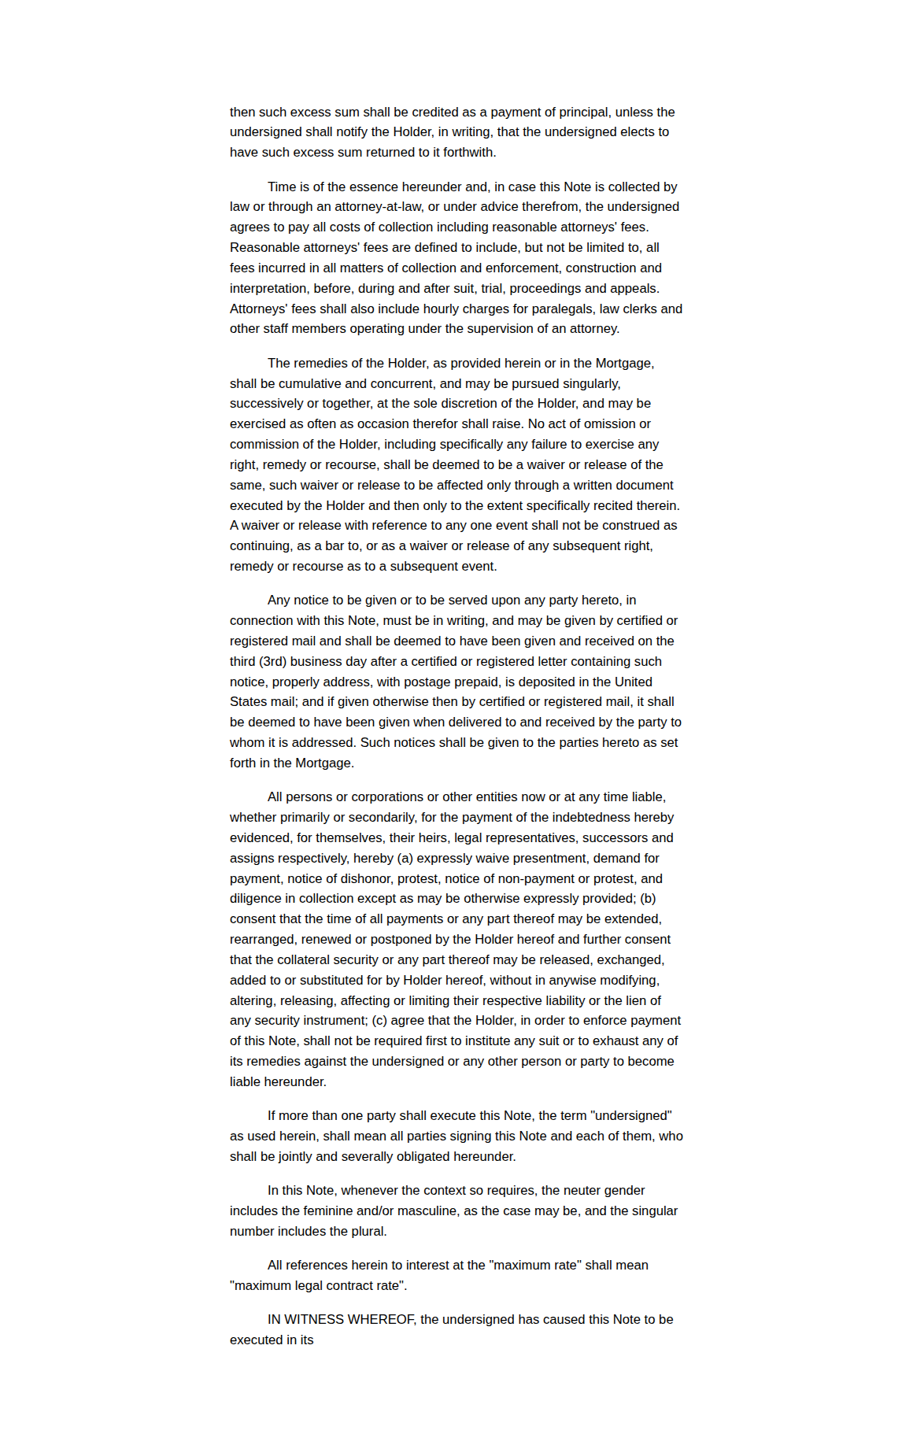then such excess sum shall be credited as a payment of principal, unless the undersigned shall notify the Holder, in writing, that the undersigned elects to have such excess sum returned to it forthwith.
Time is of the essence hereunder and, in case this Note is collected by law or through an attorney-at-law, or under advice therefrom, the undersigned agrees to pay all costs of collection including reasonable attorneys' fees. Reasonable attorneys' fees are defined to include, but not be limited to, all fees incurred in all matters of collection and enforcement, construction and interpretation, before, during and after suit, trial, proceedings and appeals. Attorneys' fees shall also include hourly charges for paralegals, law clerks and other staff members operating under the supervision of an attorney.
The remedies of the Holder, as provided herein or in the Mortgage, shall be cumulative and concurrent, and may be pursued singularly, successively or together, at the sole discretion of the Holder, and may be exercised as often as occasion therefor shall raise. No act of omission or commission of the Holder, including specifically any failure to exercise any right, remedy or recourse, shall be deemed to be a waiver or release of the same, such waiver or release to be affected only through a written document executed by the Holder and then only to the extent specifically recited therein. A waiver or release with reference to any one event shall not be construed as continuing, as a bar to, or as a waiver or release of any subsequent right, remedy or recourse as to a subsequent event.
Any notice to be given or to be served upon any party hereto, in connection with this Note, must be in writing, and may be given by certified or registered mail and shall be deemed to have been given and received on the third (3rd) business day after a certified or registered letter containing such notice, properly address, with postage prepaid, is deposited in the United States mail; and if given otherwise then by certified or registered mail, it shall be deemed to have been given when delivered to and received by the party to whom it is addressed. Such notices shall be given to the parties hereto as set forth in the Mortgage.
All persons or corporations or other entities now or at any time liable, whether primarily or secondarily, for the payment of the indebtedness hereby evidenced, for themselves, their heirs, legal representatives, successors and assigns respectively, hereby (a) expressly waive presentment, demand for payment, notice of dishonor, protest, notice of non-payment or protest, and diligence in collection except as may be otherwise expressly provided; (b) consent that the time of all payments or any part thereof may be extended, rearranged, renewed or postponed by the Holder hereof and further consent that the collateral security or any part thereof may be released, exchanged, added to or substituted for by Holder hereof, without in anywise modifying, altering, releasing, affecting or limiting their respective liability or the lien of any security instrument; (c) agree that the Holder, in order to enforce payment of this Note, shall not be required first to institute any suit or to exhaust any of its remedies against the undersigned or any other person or party to become liable hereunder.
If more than one party shall execute this Note, the term "undersigned" as used herein, shall mean all parties signing this Note and each of them, who shall be jointly and severally obligated hereunder.
In this Note, whenever the context so requires, the neuter gender includes the feminine and/or masculine, as the case may be, and the singular number includes the plural.
All references herein to interest at the "maximum rate" shall mean "maximum legal contract rate".
IN WITNESS WHEREOF, the undersigned has caused this Note to be executed in its